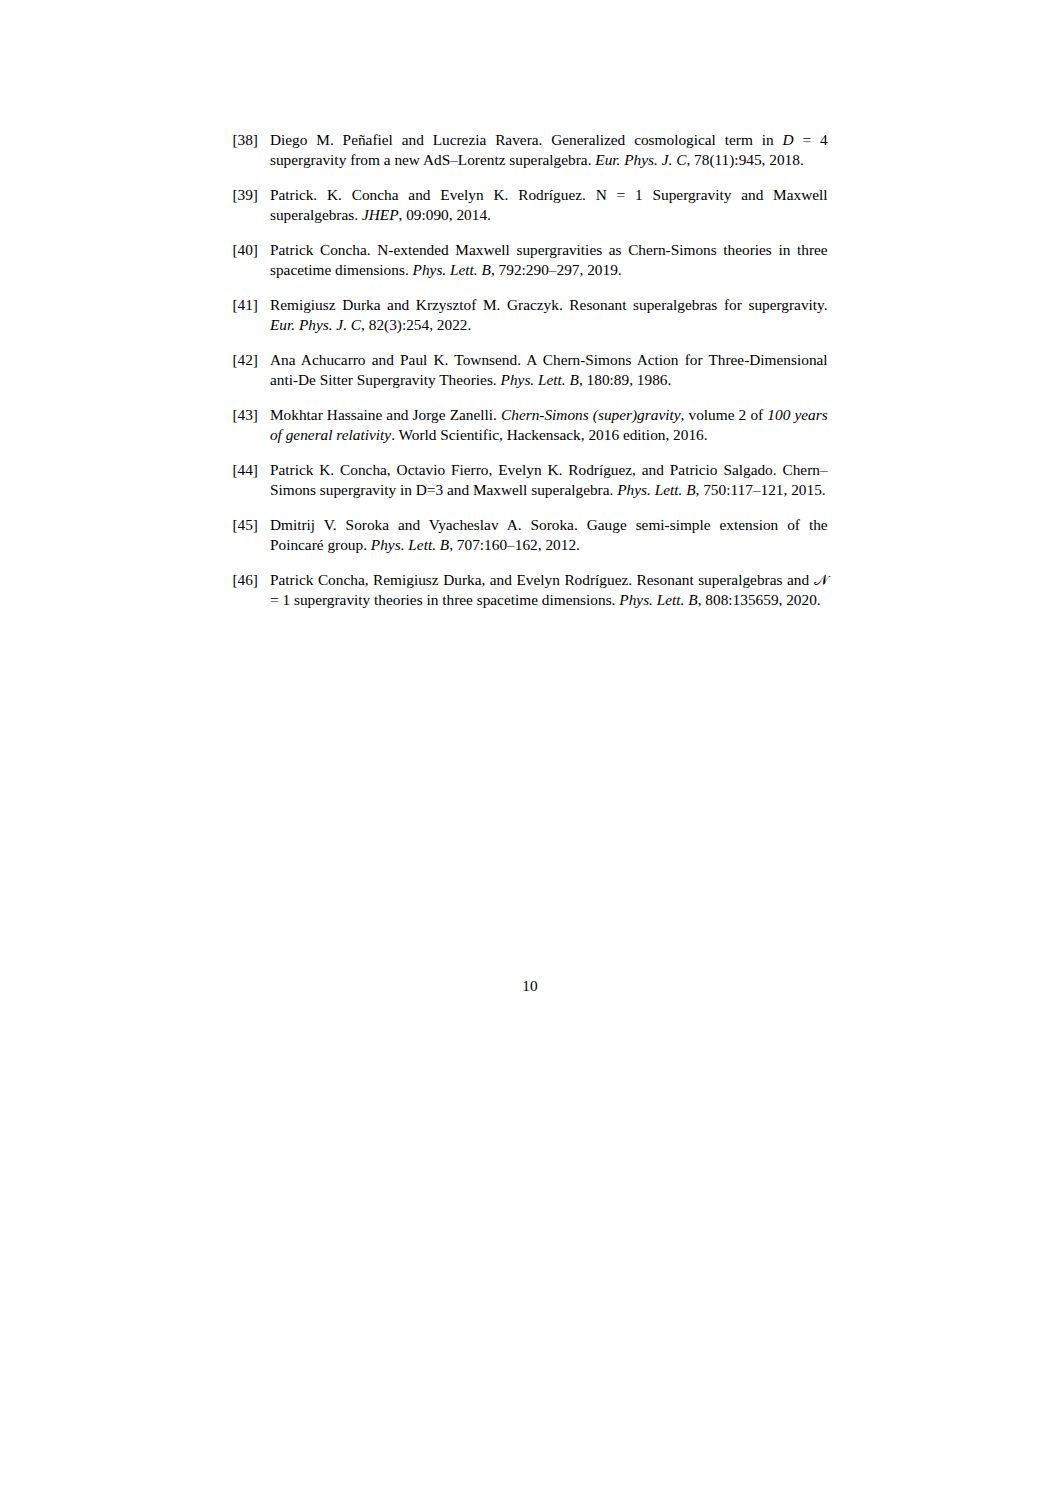[38] Diego M. Peñafiel and Lucrezia Ravera. Generalized cosmological term in D = 4 supergravity from a new AdS–Lorentz superalgebra. Eur. Phys. J. C, 78(11):945, 2018.
[39] Patrick. K. Concha and Evelyn K. Rodríguez. N = 1 Supergravity and Maxwell superalgebras. JHEP, 09:090, 2014.
[40] Patrick Concha. N-extended Maxwell supergravities as Chern-Simons theories in three spacetime dimensions. Phys. Lett. B, 792:290–297, 2019.
[41] Remigiusz Durka and Krzysztof M. Graczyk. Resonant superalgebras for supergravity. Eur. Phys. J. C, 82(3):254, 2022.
[42] Ana Achucarro and Paul K. Townsend. A Chern-Simons Action for Three-Dimensional anti-De Sitter Supergravity Theories. Phys. Lett. B, 180:89, 1986.
[43] Mokhtar Hassaine and Jorge Zanelli. Chern-Simons (super)gravity, volume 2 of 100 years of general relativity. World Scientific, Hackensack, 2016 edition, 2016.
[44] Patrick K. Concha, Octavio Fierro, Evelyn K. Rodríguez, and Patricio Salgado. Chern–Simons supergravity in D=3 and Maxwell superalgebra. Phys. Lett. B, 750:117–121, 2015.
[45] Dmitrij V. Soroka and Vyacheslav A. Soroka. Gauge semi-simple extension of the Poincaré group. Phys. Lett. B, 707:160–162, 2012.
[46] Patrick Concha, Remigiusz Durka, and Evelyn Rodríguez. Resonant superalgebras and 𝒩 = 1 supergravity theories in three spacetime dimensions. Phys. Lett. B, 808:135659, 2020.
10